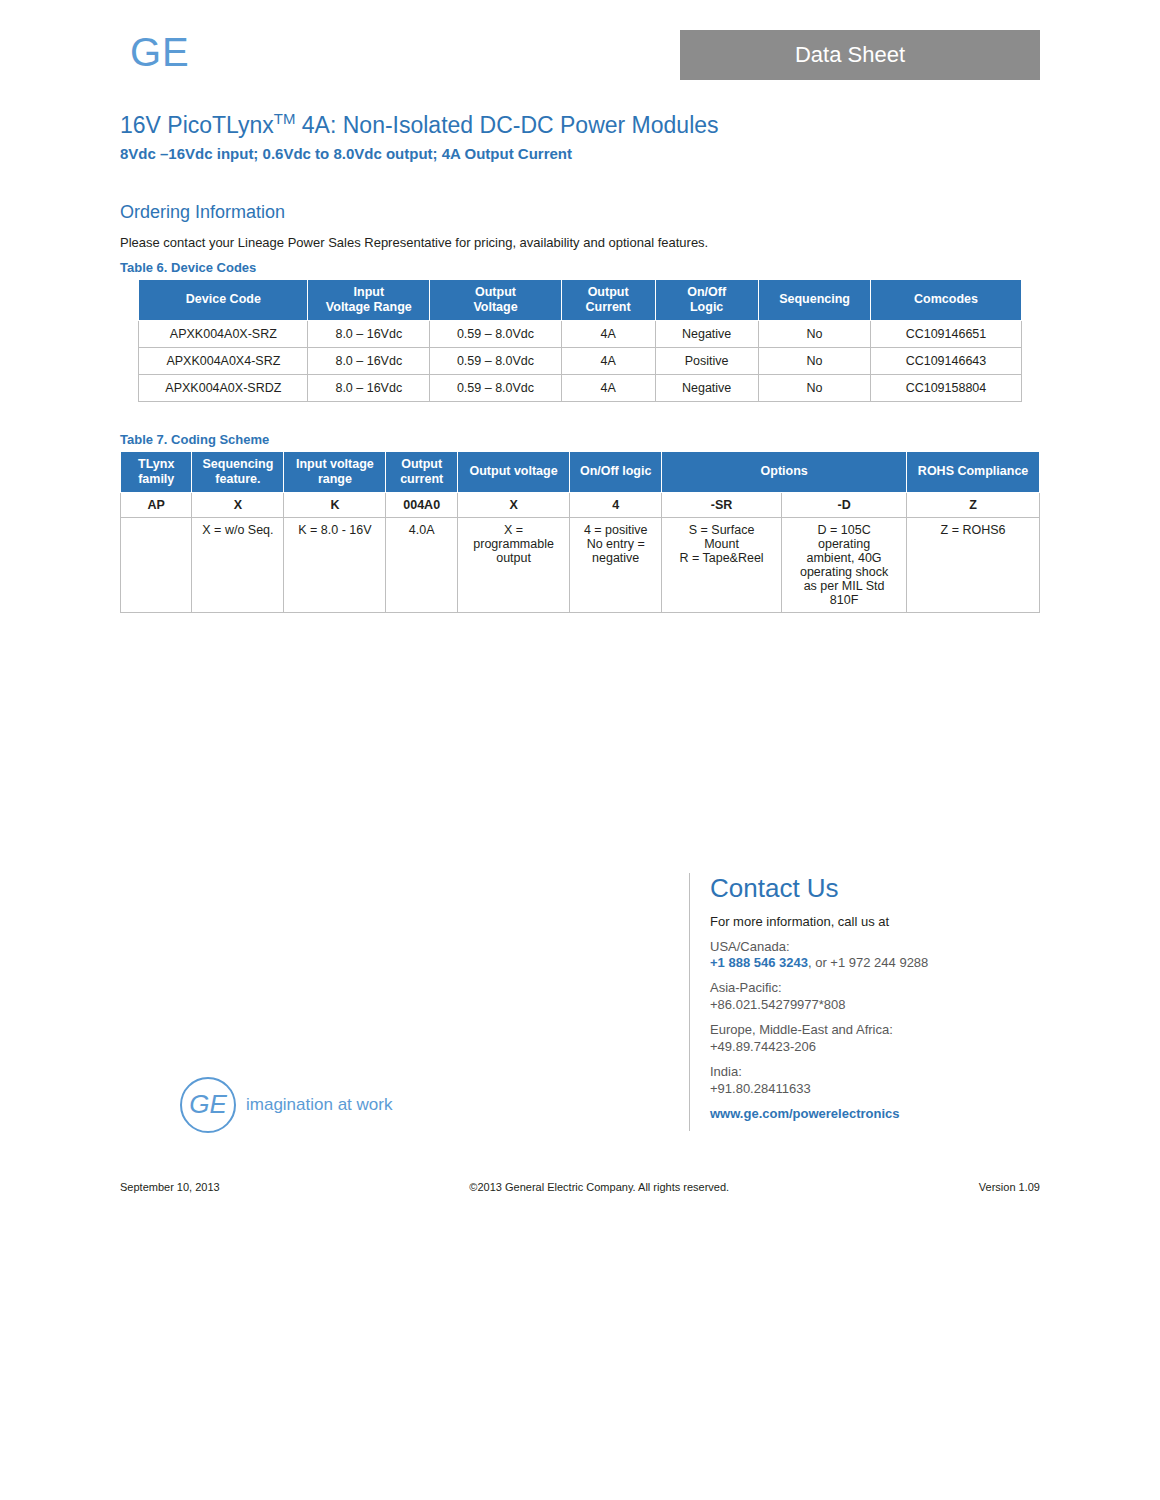GE
Data Sheet
16V PicoTLynxTM 4A: Non-Isolated DC-DC Power Modules
8Vdc –16Vdc input; 0.6Vdc to 8.0Vdc output; 4A Output Current
Ordering Information
Please contact your Lineage Power Sales Representative for pricing, availability and optional features.
Table 6. Device Codes
| Device Code | Input Voltage Range | Output Voltage | Output Current | On/Off Logic | Sequencing | Comcodes |
| --- | --- | --- | --- | --- | --- | --- |
| APXK004A0X-SRZ | 8.0 – 16Vdc | 0.59 – 8.0Vdc | 4A | Negative | No | CC109146651 |
| APXK004A0X4-SRZ | 8.0 – 16Vdc | 0.59 – 8.0Vdc | 4A | Positive | No | CC109146643 |
| APXK004A0X-SRDZ | 8.0 – 16Vdc | 0.59 – 8.0Vdc | 4A | Negative | No | CC109158804 |
Table 7. Coding Scheme
| TLynx family | Sequencing feature. | Input voltage range | Output current | Output voltage | On/Off logic | Options | ROHS Compliance |
| --- | --- | --- | --- | --- | --- | --- | --- |
| AP | X | K | 004A0 | X | 4 | -SR | -D | Z |
| | X = w/o Seq. | K = 8.0 - 16V | 4.0A | X = programmable output | 4 = positive No entry = negative | S = Surface Mount R = Tape&Reel | D = 105C operating ambient, 40G operating shock as per MIL Std 810F | Z = ROHS6 |
Contact Us
For more information, call us at
USA/Canada:
+1 888 546 3243, or +1 972 244 9288
Asia-Pacific:
+86.021.54279977*808
Europe, Middle-East and Africa:
+49.89.74423-206
India:
+91.80.28411633
www.ge.com/powerelectronics
GE
imagination at work
September 10, 2013
©2013 General Electric Company. All rights reserved.
Version 1.09